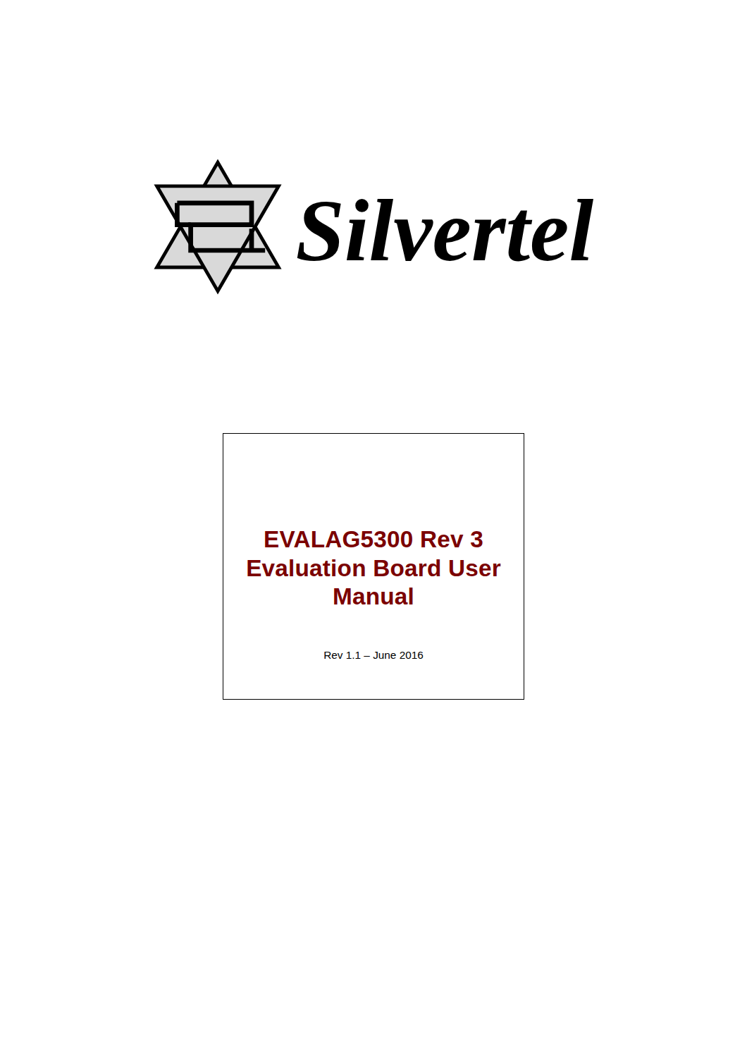Silvertel
EVALAG5300 Rev 3
Evaluation Board User
Manual
Rev 1.1 – June 2016